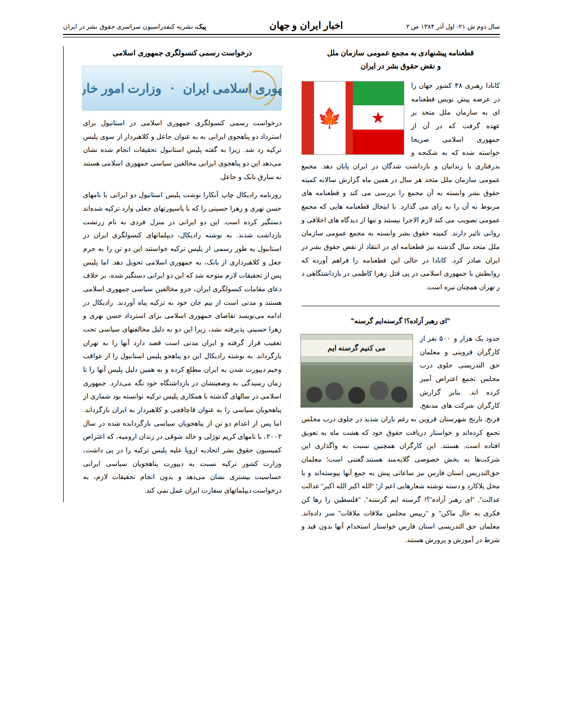سال دوم ش ۲۱- اول آذر ۱۳۸۴ ص ۲
اخبار ایران و جهان
پیک، نشریه کنفدراسیون سراسری حقوق بشر در ایران
قطعنامه پیشنهادی به مجمع عمومی سازمان ملل
و نقض حقوق بشر در ایران
کانادا رهبری ۳۸ کشور جهان را در عرضه پیش نویس قطعنامه ای به سازمان ملل متحد بر عهده گرفت که در آن از جمهوری اسلامی صریحا خواسته شده که به شکنجه و بدرفتاری با زندانیان و بازداشت شدگان در ایران پایان دهد. مجمع عمومی سازمان ملل متحد هر سال در همین ماه گزارش سالانه کمیته حقوق بشر وابسته به آن مجمع را بررسی می کند و قطعنامه های مربوط به آن را به رای می گذارد. با اینحال قطعنامه هایی که مجمع عمومی تصویب می کند لازم الاجرا نیستند و تنها از دیدگاه های اخلاقی و روانی تاثیر دارند. کمیته حقوق بشر وابسته به مجمع عمومی سازمان ملل متحد سال گذشته نیز قطعنامه ای در انتقاد از نقض حقوق بشر در ایران صادر کرد. کانادا در حالی این قطعنامه را فراهم آورده که روابطش با جمهوری اسلامی در پی قتل زهرا کاظمی در بازداشتگاهی د ر تهران همچنان تیره است.
"ای رهبر آزاده؟! گرسنه‌ایم گرسنه"
می کنیم گرسنه ایم
حدود یک هزار و ۵۰۰ نفر از کارگران قزوینی و معلمان حق التدریسی جلوی درب مجلس تجمع اعتراض آمیز کرده اند. بنابر گزارش کارگران شرکت های مدنفخ, فرنخ, نارنج شهرستان قزوین به رغم باران شدید در جلوی درب مجلس تجمع کرده‌اند و خواستار دریافت حقوق خود که هشت ماه به تعویق افتاده است, هستند. این کارگران همچنین نسبت به واگذاری این شرکت‌ها به بخش خصوصی گلایه‌مند هستند.گفتنی است؛ معلمان حق‌التدریس استان فارس نیز ساعاتی پیش به جمع آنها پیوسته‌اند و با محل پلاکارد و دسته نوشته شعارهایی اعم از؛ "الله اکبر الله اکبر" عدالت عدالت", "ای رهبر آزاده"؟! گرسنه ایم گرسنه", "فلسطین را رها کن فکری به حال ماکن" و "رییس مجلس ملاقات ملاقات" سر داده‌اند. معلمان حق التدریسی استان فارس خواستار استخدام آنها بدون قید و شرط در آموزش و پرورش هستند.
درخواست رسمی کنسولگری جمهوری اسلامی
جمهوری اسلامی ایران · وزارت امور خارجه
درخواست رسمی کنسولگری جمهوری اسلامی در استانبول برای استرداد دو پناهجوی ایرانی به به عنوان جاعل و کلاهبردار از سوی پلیس ترکیه رد شد. زیرا به گفته پلیس استانبول تحقیقات انجام شده نشان می‌دهد این دو پناهجوی ایرانی مخالفین سیاسی جمهوری اسلامی هستند نه سارق بانک و جاعل.
روزنامه رادیکال چاپ آنکارا نوشت پلیس استانبول دو ایرانی با نامهای حسن نهری و زهرا حسینی را که با پاسپورتهای جعلی وارد ترکیه شده‌اند دستگیر کرده است. این دو ایرانی در منزل فردی به نام زرتشت بازداشت شدند. به نوشته رادیکال، دیپلماتهای کنسولگری ایران در استانبول به طور رسمی از پلیس ترکیه خواستند این دو تن را به جرم جعل و کلاهبرداری از بانک، به جمهوری اسلامی تحویل دهد. اما پلیس پس از تحقیقات لازم متوجه شد که این دو ایرانی دستگیر شده، بر خلاف دعای مقامات کنسولگری ایران، جزو مخالفین سیاسی جمهوری اسلامی هستند و مدتی است از بیم جان خود به ترکیه پناه آوردند. رادیکال در ادامه می‌نویسد تقاضای جمهوری اسلامی برای استرداد حسن نهری و زهرا حسینی پذیرفته نشد، زیرا این دو به دلیل مخالفتهای سیاسی تحت تعقیب قرار گرفته و ایران مدتی است قصد دارد آنها را به تهران بازگرداند. به نوشته رادیکال این دو پناهجو پلیس استانبول را از عواقب وخیم دیپورت شدن به ایران مطلع کرده و به همین دلیل پلیس آنها را تا زمان رسیدگی به وضعیتشان در بازداشتگاه خود نگه می‌دارد. جمهوری اسلامی در سالهای گذشته با همکاری پلیس ترکیه توانسته بود شماری از پناهجویان سیاسی را به عنوان قاچاقچی و کلاهبردار به ایران بازگرداند. اما پس از اعدام دو تن از پناهجویان سیاسی بازگردانده شده در سال ۲۰۰۲، با نامهای کریم توژلی و خالد شوقی در زندان ارومیه، که اعتراض کمیسیون حقوق بشر اتحادیه اروپا علیه پلیس ترکیه را در پی داشت، وزارت کشور ترکیه نسبت به دیپورت پناهجویان سیاسی ایرانی حساسیت بیشتری نشان می‌دهد و بدون انجام تحقیقات لازم، به درخواست دیپلماتهای سفارت ایران عمل نمی کند.